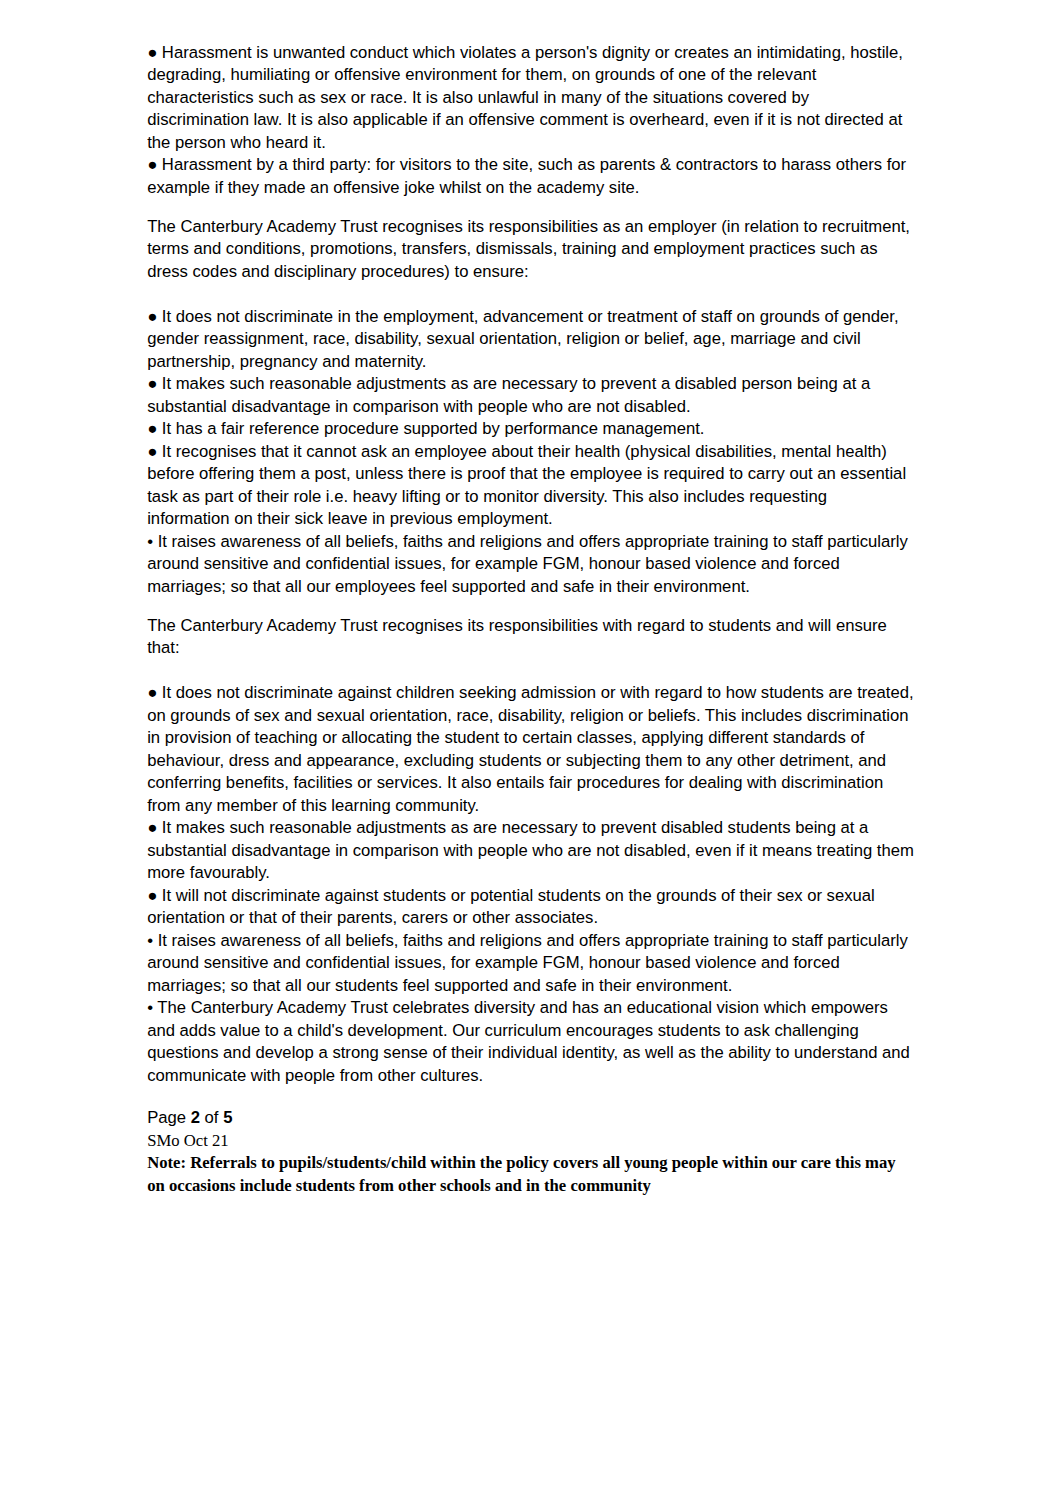● Harassment is unwanted conduct which violates a person's dignity or creates an intimidating, hostile, degrading, humiliating or offensive environment for them, on grounds of one of the relevant characteristics such as sex or race. It is also unlawful in many of the situations covered by discrimination law. It is also applicable if an offensive comment is overheard, even if it is not directed at the person who heard it.
● Harassment by a third party: for visitors to the site, such as parents & contractors to harass others for example if they made an offensive joke whilst on the academy site.
The Canterbury Academy Trust recognises its responsibilities as an employer (in relation to recruitment, terms and conditions, promotions, transfers, dismissals, training and employment practices such as dress codes and disciplinary procedures) to ensure:
● It does not discriminate in the employment, advancement or treatment of staff on grounds of gender, gender reassignment, race, disability, sexual orientation, religion or belief, age, marriage and civil partnership, pregnancy and maternity.
● It makes such reasonable adjustments as are necessary to prevent a disabled person being at a substantial disadvantage in comparison with people who are not disabled.
● It has a fair reference procedure supported by performance management.
● It recognises that it cannot ask an employee about their health (physical disabilities, mental health) before offering them a post, unless there is proof that the employee is required to carry out an essential task as part of their role i.e. heavy lifting or to monitor diversity. This also includes requesting information on their sick leave in previous employment.
• It raises awareness of all beliefs, faiths and religions and offers appropriate training to staff particularly around sensitive and confidential issues, for example FGM, honour based violence and forced marriages; so that all our employees feel supported and safe in their environment.
The Canterbury Academy Trust recognises its responsibilities with regard to students and will ensure that:
● It does not discriminate against children seeking admission or with regard to how students are treated, on grounds of sex and sexual orientation, race, disability, religion or beliefs. This includes discrimination in provision of teaching or allocating the student to certain classes, applying different standards of behaviour, dress and appearance, excluding students or subjecting them to any other detriment, and conferring benefits, facilities or services. It also entails fair procedures for dealing with discrimination from any member of this learning community.
● It makes such reasonable adjustments as are necessary to prevent disabled students being at a substantial disadvantage in comparison with people who are not disabled, even if it means treating them more favourably.
● It will not discriminate against students or potential students on the grounds of their sex or sexual orientation or that of their parents, carers or other associates.
• It raises awareness of all beliefs, faiths and religions and offers appropriate training to staff particularly around sensitive and confidential issues, for example FGM, honour based violence and forced marriages; so that all our students feel supported and safe in their environment.
• The Canterbury Academy Trust celebrates diversity and has an educational vision which empowers and adds value to a child's development. Our curriculum encourages students to ask challenging questions and develop a strong sense of their individual identity, as well as the ability to understand and communicate with people from other cultures.
Page 2 of 5
SMo Oct 21
Note: Referrals to pupils/students/child within the policy covers all young people within our care this may on occasions include students from other schools and in the community